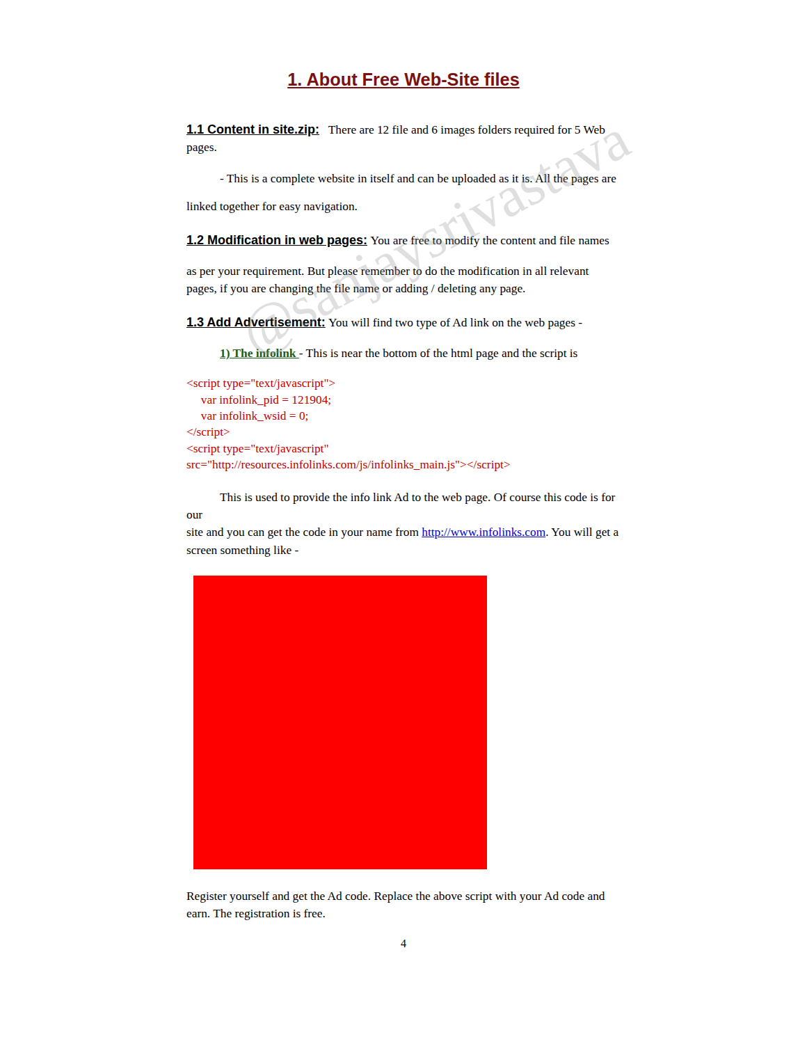1. About Free Web-Site files
1.1 Content in site.zip:
There are 12 file and 6 images folders required for 5 Web pages.
- This is a complete website in itself and can be uploaded as it is. All the pages are
linked together for easy navigation.
1.2 Modification in web pages:
You are free to modify the content and file names
as per your requirement. But please remember to do the modification in all relevant pages, if you are changing the file name or adding / deleting any page.
1.3 Add Advertisement:
You will find two type of Ad link on the web pages -
1) The infolink - This is near the bottom of the html page and the script is
<script type="text/javascript">
var infolink_pid = 121904;
var infolink_wsid = 0;
</script>
<script type="text/javascript"
src="http://resources.infolinks.com/js/infolinks_main.js"></script>
This is used to provide the info link Ad to the web page. Of course this code is for our
site and you can get the code in your name from http://www.infolinks.com. You will get a screen something like -
Register yourself and get the Ad code. Replace the above script with your Ad code and earn. The registration is free.
@sanjaysrivastava
4